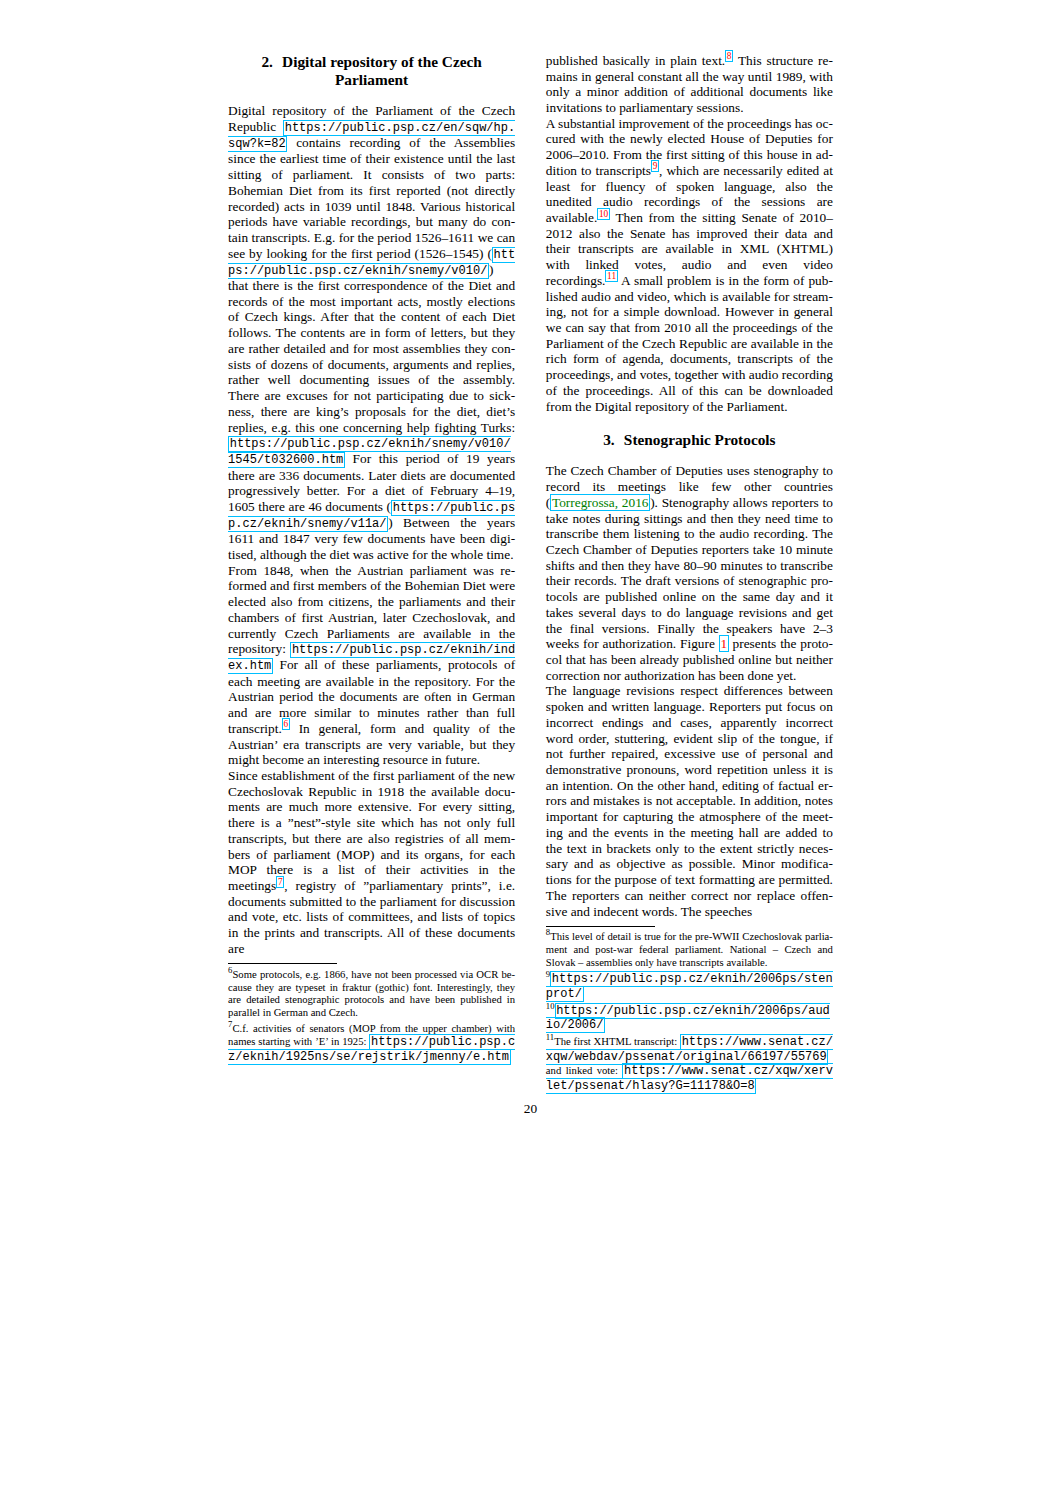2. Digital repository of the Czech Parliament
Digital repository of the Parliament of the Czech Republic https://public.psp.cz/en/sqw/hp.sqw?k=82 contains recording of the Assemblies since the earliest time of their existence until the last sitting of parliament. It consists of two parts: Bohemian Diet from its first reported (not directly recorded) acts in 1039 until 1848. Various historical periods have variable recordings, but many do contain transcripts. E.g. for the period 1526–1611 we can see by looking for the first period (1526–1545) (https://public.psp.cz/eknih/snemy/v010/) that there is the first correspondence of the Diet and records of the most important acts, mostly elections of Czech kings. After that the content of each Diet follows. The contents are in form of letters, but they are rather detailed and for most assemblies they consists of dozens of documents, arguments and replies, rather well documenting issues of the assembly. There are excuses for not participating due to sickness, there are king’s proposals for the diet, diet’s replies, e.g. this one concerning help fighting Turks: https://public.psp.cz/eknih/snemy/v010/1545/t032600.htm For this period of 19 years there are 336 documents. Later diets are documented progressively better. For a diet of February 4–19, 1605 there are 46 documents (https://public.psp.cz/eknih/snemy/v11a/) Between the years 1611 and 1847 very few documents have been digitised, although the diet was active for the whole time.
From 1848, when the Austrian parliament was reformed and first members of the Bohemian Diet were elected also from citizens, the parliaments and their chambers of first Austrian, later Czechoslovak, and currently Czech Parliaments are available in the repository: https://public.psp.cz/eknih/index.htm For all of these parliaments, protocols of each meeting are available in the repository. For the Austrian period the documents are often in German and are more similar to minutes rather than full transcript.6 In general, form and quality of the Austrian’ era transcripts are very variable, but they might become an interesting resource in future.
Since establishment of the first parliament of the new Czechoslovak Republic in 1918 the available documents are much more extensive. For every sitting, there is a ”nest”-style site which has not only full transcripts, but there are also registries of all members of parliament (MOP) and its organs, for each MOP there is a list of their activities in the meetings7, registry of ”parliamentary prints”, i.e. documents submitted to the parliament for discussion and vote, etc. lists of committees, and lists of topics in the prints and transcripts. All of these documents are
6Some protocols, e.g. 1866, have not been processed via OCR because they are typeset in fraktur (gothic) font. Interestingly, they are detailed stenographic protocols and have been published in parallel in German and Czech.
7C.f. activities of senators (MOP from the upper chamber) with names starting with ’E’ in 1925: https://public.psp.cz/eknih/1925ns/se/rejstrik/jmenny/e.htm
published basically in plain text.8 This structure remains in general constant all the way until 1989, with only a minor addition of additional documents like invitations to parliamentary sessions.
A substantial improvement of the proceedings has occured with the newly elected House of Deputies for 2006–2010. From the first sitting of this house in addition to transcripts9, which are necessarily edited at least for fluency of spoken language, also the unedited audio recordings of the sessions are available.10 Then from the sitting Senate of 2010–2012 also the Senate has improved their data and their transcripts are available in XML (XHTML) with linked votes, audio and even video recordings.11 A small problem is in the form of published audio and video, which is available for streaming, not for a simple download. However in general we can say that from 2010 all the proceedings of the Parliament of the Czech Republic are available in the rich form of agenda, documents, transcripts of the proceedings, and votes, together with audio recording of the proceedings. All of this can be downloaded from the Digital repository of the Parliament.
3. Stenographic Protocols
The Czech Chamber of Deputies uses stenography to record its meetings like few other countries (Torregrossa, 2016). Stenography allows reporters to take notes during sittings and then they need time to transcribe them listening to the audio recording. The Czech Chamber of Deputies reporters take 10 minute shifts and then they have 80–90 minutes to transcribe their records. The draft versions of stenographic protocols are published online on the same day and it takes several days to do language revisions and get the final versions. Finally the speakers have 2–3 weeks for authorization. Figure 1 presents the protocol that has been already published online but neither correction nor authorization has been done yet.
The language revisions respect differences between spoken and written language. Reporters put focus on incorrect endings and cases, apparently incorrect word order, stuttering, evident slip of the tongue, if not further repaired, excessive use of personal and demonstrative pronouns, word repetition unless it is an intention. On the other hand, editing of factual errors and mistakes is not acceptable. In addition, notes important for capturing the atmosphere of the meeting and the events in the meeting hall are added to the text in brackets only to the extent strictly necessary and as objective as possible. Minor modifications for the purpose of text formatting are permitted. The reporters can neither correct nor replace offensive and indecent words. The speeches
8This level of detail is true for the pre-WWII Czechoslovak parliament and post-war federal parliament. National – Czech and Slovak – assemblies only have transcripts available.
9https://public.psp.cz/eknih/2006ps/stenprot/
10https://public.psp.cz/eknih/2006ps/audio/2006/
11The first XHTML transcript: https://www.senat.cz/xqw/webdav/pssenat/original/66197/55769 and linked vote: https://www.senat.cz/xqw/xervlet/pssenat/hlasy?G=11178&O=8
20